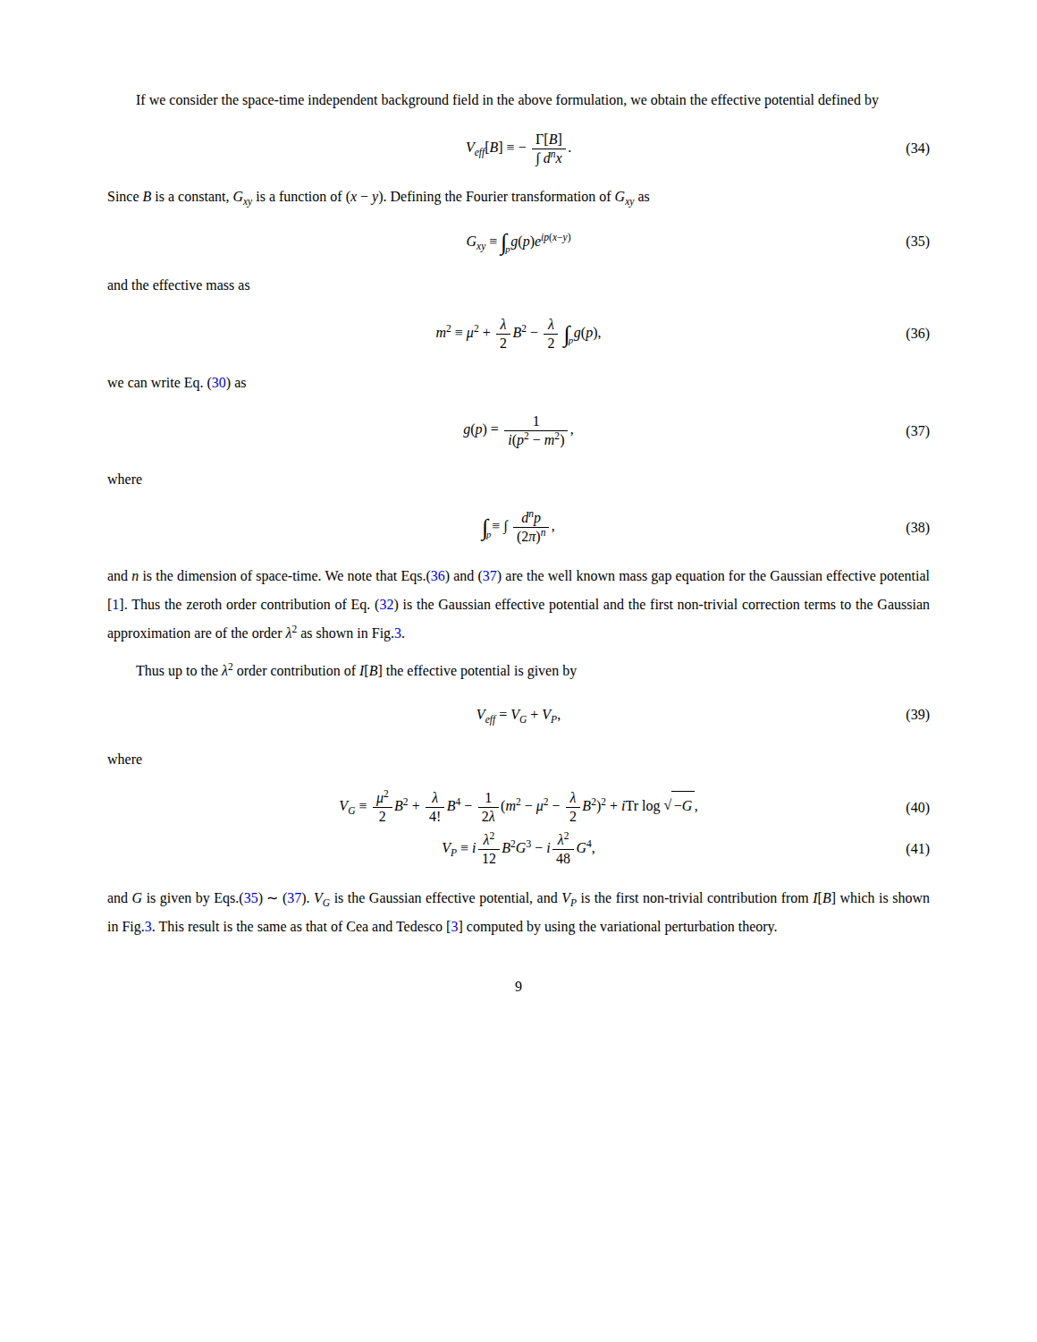If we consider the space-time independent background field in the above formulation, we obtain the effective potential defined by
Veff[B] ≡ − Γ[B]∫ dnx.
(34)
Since B is a constant, Gxy is a function of (x − y). Defining the Fourier transformation of Gxy as
Gxy ≡ ∫p g(p)eip(x−y)
(35)
and the effective mass as
m2 ≡ μ2 + λ 2 B2 − λ 2 ∫p g(p),
(36)
we can write Eq. (30) as
g(p) = 1 i(p2 − m2),
(37)
where
∫p ≡ ∫ dnp(2π)n,
(38)
and n is the dimension of space-time. We note that Eqs.(36) and (37) are the well known mass gap equation for the Gaussian effective potential [1]. Thus the zeroth order contribution of Eq. (32) is the Gaussian effective potential and the first non-trivial correction terms to the Gaussian approximation are of the order λ2 as shown in Fig.3.
Thus up to the λ2 order contribution of I[B] the effective potential is given by
Veff = VG + VP,
(39)
where
VG ≡ μ22 B2 + λ 4!B4 − 12λ(m2 − μ2 − λ 2 B2)2 + i Tr log −G,
(40)
VP ≡ iλ212 B2G3 − iλ248 G4,
(41)
and G is given by Eqs.(35) ∼ (37). VG is the Gaussian effective potential, and VP is the first non-trivial contribution from I[B] which is shown in Fig.3. This result is the same as that of Cea and Tedesco [3] computed by using the variational perturbation theory.
9